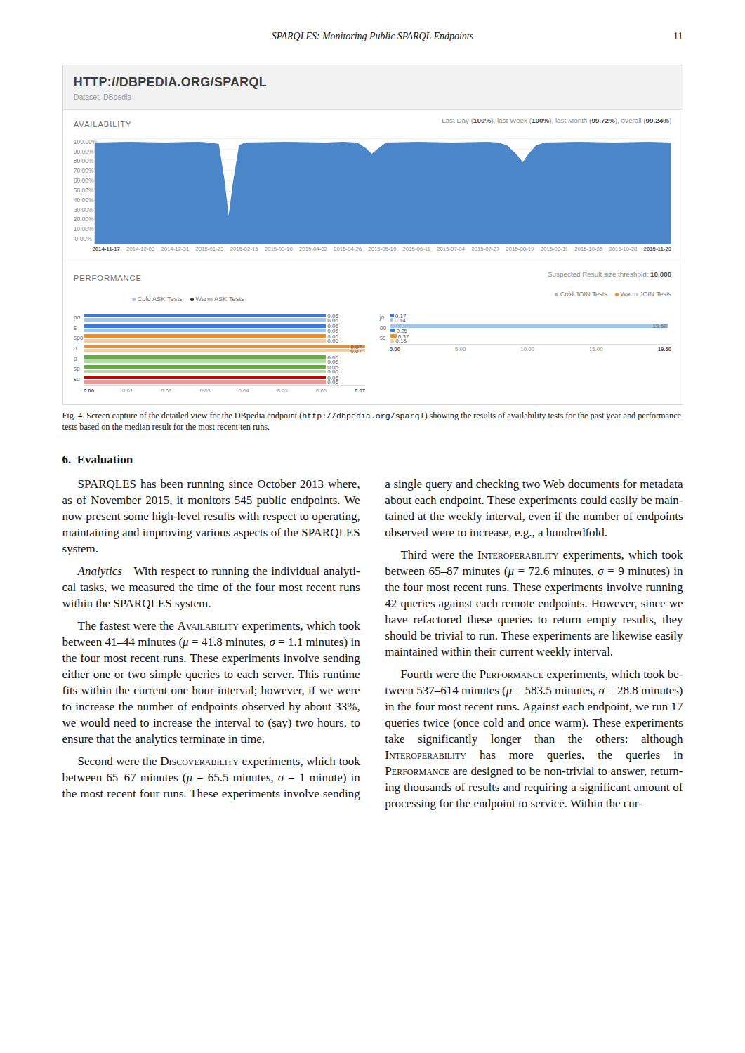SPARQLES: Monitoring Public SPARQL Endpoints 11
HTTP://DBPEDIA.ORG/SPARQL
Dataset: DBpedia
AVAILABILITY Last Day (100%), last Week (100%), last Month (99.72%), overall (99.24%)
100.00% 90.00% 80.00% 70.00% 60.00% 50.00% 40.00% 30.00% 20.00% 10.00% 0.00%
2014-11-172014-12-082014-12-312015-01-232015-02-152015-03-102015-04-022015-04-262015-05-192015-06-112015-07-042015-07-272015-08-192015-09-112015-10-052015-10-282015-11-23
PERFORMANCE Suspected Result size threshold: 10,000
Cold JOIN Tests Warm JOIN Tests Cold ASK Tests Warm ASK Tests
po 0.06 0.06
s 0.06 0.06
spo 0.06 0.06
o 0.07 0.07
p 0.06 0.06
sp 0.06 0.06
so 0.06 0.06
0.000.010.020.030.040.050.060.07
jo 0.17 0.14
oo 19.60 0.25
ss 0.37 0.18
0.005.0010.0015.0019.60
Fig. 4. Screen capture of the detailed view for the DBpedia endpoint (http://dbpedia.org/sparql) showing the results of availability tests for the past year and performance tests based on the median result for the most recent ten runs.
6. Evaluation
SPARQLES has been running since October 2013 where, as of November 2015, it monitors 545 public endpoints. We now present some high-level results with respect to operating, maintaining and improving various aspects of the SPARQLES system.
Analytics With respect to running the individual analytical tasks, we measured the time of the four most recent runs within the SPARQLES system.
The fastest were the Availability experiments, which took between 41–44 minutes (μ = 41.8 minutes, σ = 1.1 minutes) in the four most recent runs. These experiments involve sending either one or two simple queries to each server. This runtime fits within the current one hour interval; however, if we were to increase the number of endpoints observed by about 33%, we would need to increase the interval to (say) two hours, to ensure that the analytics terminate in time.
Second were the Discoverability experiments, which took between 65–67 minutes (μ = 65.5 minutes, σ = 1 minute) in the most recent four runs. These experiments involve sending a single query and checking two Web documents for metadata about each endpoint. These experiments could easily be maintained at the weekly interval, even if the number of endpoints observed were to increase, e.g., a hundredfold.
Third were the Interoperability experiments, which took between 65–87 minutes (μ = 72.6 minutes, σ = 9 minutes) in the four most recent runs. These experiments involve running 42 queries against each remote endpoints. However, since we have refactored these queries to return empty results, they should be trivial to run. These experiments are likewise easily maintained within their current weekly interval.
Fourth were the Performance experiments, which took between 537–614 minutes (μ = 583.5 minutes, σ = 28.8 minutes) in the four most recent runs. Against each endpoint, we run 17 queries twice (once cold and once warm). These experiments take significantly longer than the others: although Interoperability has more queries, the queries in Performance are designed to be non-trivial to answer, returning thousands of results and requiring a significant amount of processing for the endpoint to service. Within the cur-